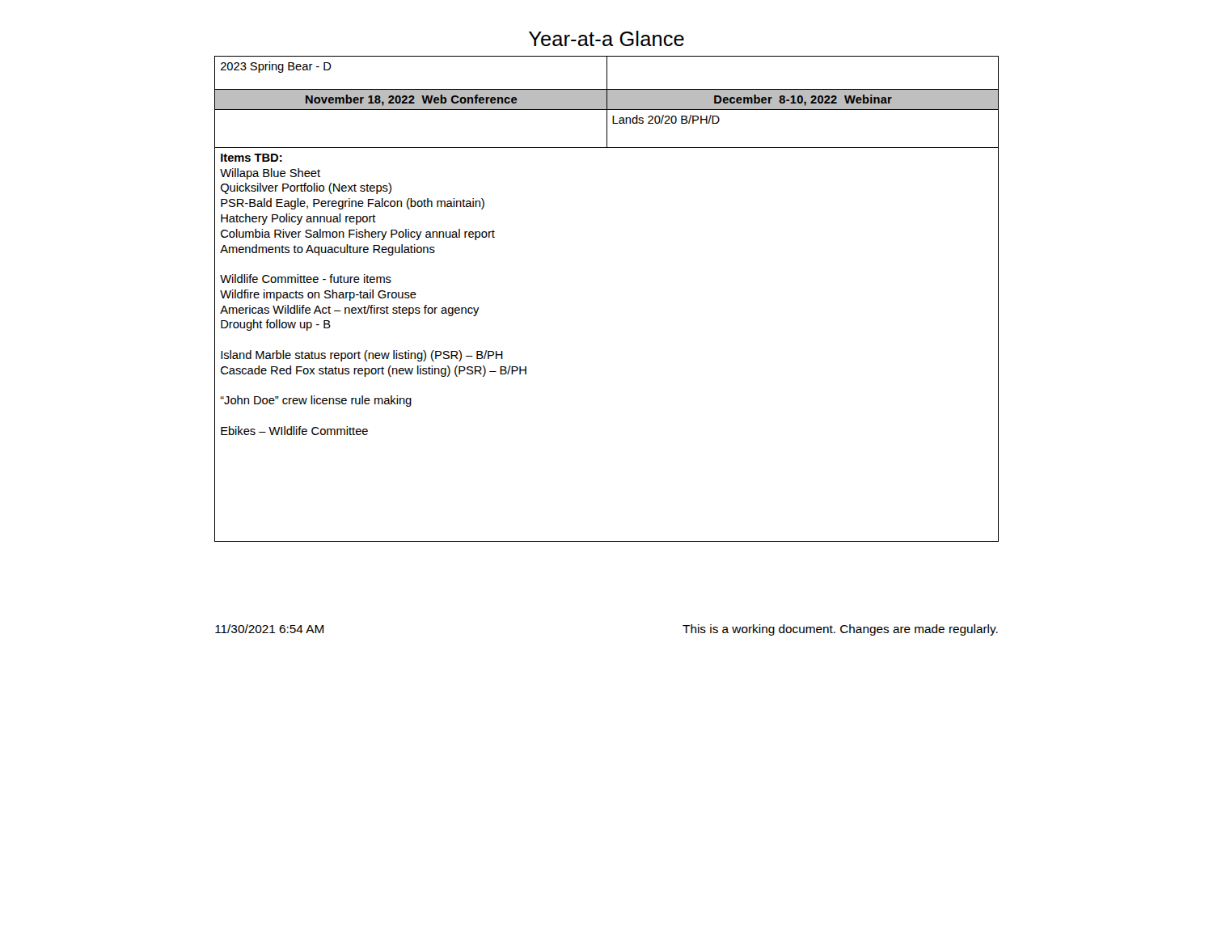Year-at-a Glance
| 2023 Spring Bear - D | |
| November 18, 2022 Web Conference | December 8-10, 2022 Webinar |
| | Lands 20/20 B/PH/D |
| Items TBD: Willapa Blue Sheet Quicksilver Portfolio (Next steps) PSR-Bald Eagle, Peregrine Falcon (both maintain) Hatchery Policy annual report Columbia River Salmon Fishery Policy annual report Amendments to Aquaculture Regulations Wildlife Committee - future items Wildfire impacts on Sharp-tail Grouse Americas Wildlife Act – next/first steps for agency Drought follow up - B Island Marble status report (new listing) (PSR) – B/PH Cascade Red Fox status report (new listing) (PSR) – B/PH “John Doe” crew license rule making Ebikes – WIldlife Committee |
11/30/2021 6:54 AM
This is a working document. Changes are made regularly.